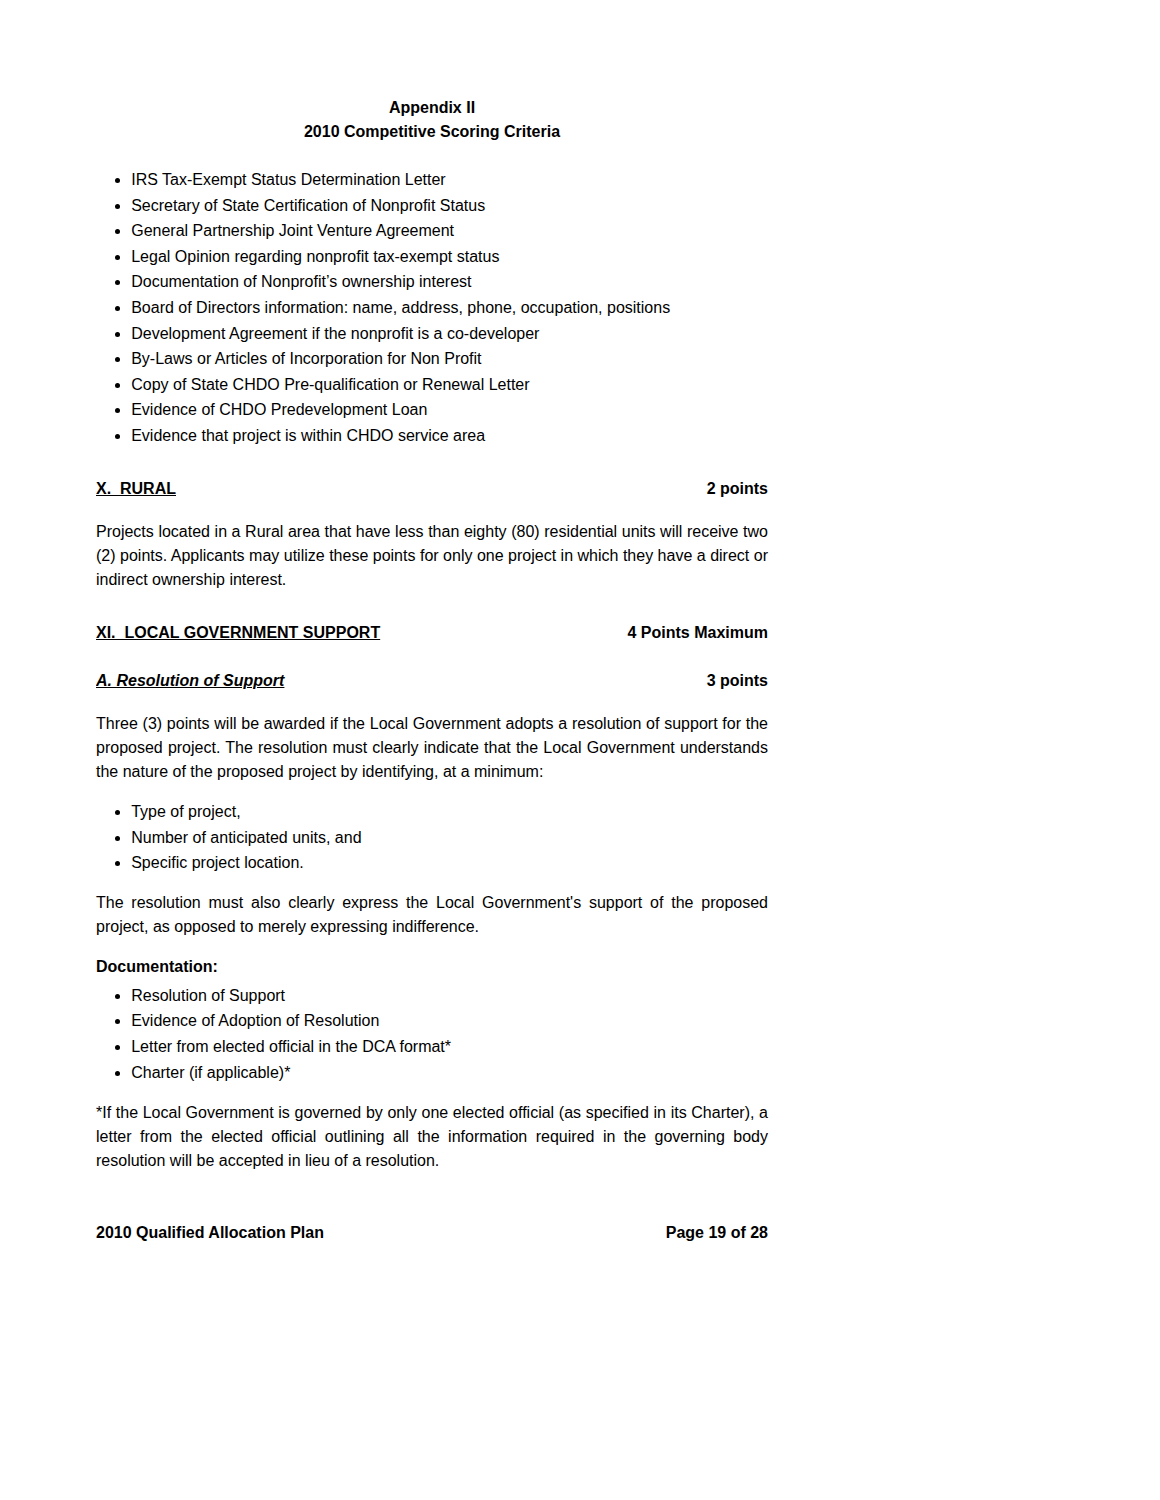Appendix II
2010 Competitive Scoring Criteria
IRS Tax-Exempt Status Determination Letter
Secretary of State Certification of Nonprofit Status
General Partnership Joint Venture Agreement
Legal Opinion regarding nonprofit tax-exempt status
Documentation of Nonprofit’s ownership interest
Board of Directors information: name, address, phone, occupation, positions
Development Agreement if the nonprofit is a co-developer
By-Laws or Articles of Incorporation for Non Profit
Copy of State CHDO Pre-qualification or Renewal Letter
Evidence of CHDO Predevelopment Loan
Evidence that project is within CHDO service area
X. RURAL 2 points
Projects located in a Rural area that have less than eighty (80) residential units will receive two (2) points. Applicants may utilize these points for only one project in which they have a direct or indirect ownership interest.
XI. LOCAL GOVERNMENT SUPPORT 4 Points Maximum
A. Resolution of Support 3 points
Three (3) points will be awarded if the Local Government adopts a resolution of support for the proposed project. The resolution must clearly indicate that the Local Government understands the nature of the proposed project by identifying, at a minimum:
Type of project,
Number of anticipated units, and
Specific project location.
The resolution must also clearly express the Local Government's support of the proposed project, as opposed to merely expressing indifference.
Documentation:
Resolution of Support
Evidence of Adoption of Resolution
Letter from elected official in the DCA format*
Charter (if applicable)*
*If the Local Government is governed by only one elected official (as specified in its Charter), a letter from the elected official outlining all the information required in the governing body resolution will be accepted in lieu of a resolution.
2010 Qualified Allocation Plan Page 19 of 28